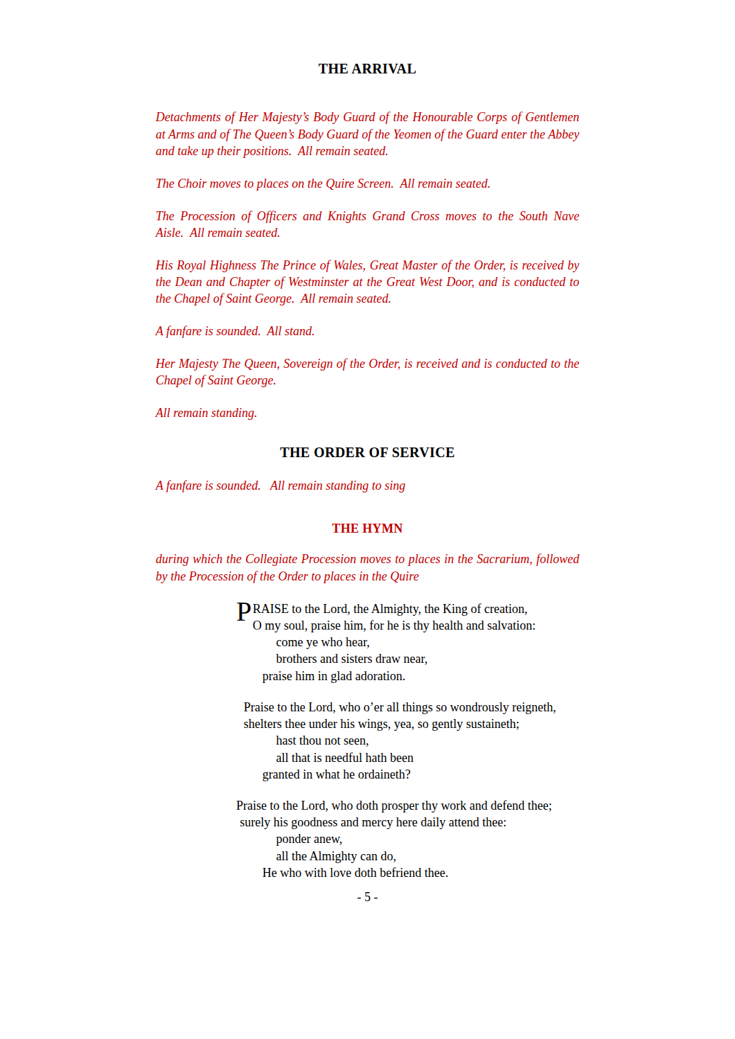THE ARRIVAL
Detachments of Her Majesty’s Body Guard of the Honourable Corps of Gentlemen at Arms and of The Queen’s Body Guard of the Yeomen of the Guard enter the Abbey and take up their positions. All remain seated.
The Choir moves to places on the Quire Screen. All remain seated.
The Procession of Officers and Knights Grand Cross moves to the South Nave Aisle. All remain seated.
His Royal Highness The Prince of Wales, Great Master of the Order, is received by the Dean and Chapter of Westminster at the Great West Door, and is conducted to the Chapel of Saint George. All remain seated.
A fanfare is sounded. All stand.
Her Majesty The Queen, Sovereign of the Order, is received and is conducted to the Chapel of Saint George.
All remain standing.
THE ORDER OF SERVICE
A fanfare is sounded. All remain standing to sing
THE HYMN
during which the Collegiate Procession moves to places in the Sacrarium, followed by the Procession of the Order to places in the Quire
PRAISE to the Lord, the Almighty, the King of creation,
O my soul, praise him, for he is thy health and salvation:
come ye who hear,
brothers and sisters draw near,
praise him in glad adoration.
Praise to the Lord, who o’er all things so wondrously reigneth,
shelters thee under his wings, yea, so gently sustaineth;
hast thou not seen,
all that is needful hath been
granted in what he ordaineth?
Praise to the Lord, who doth prosper thy work and defend thee;
surely his goodness and mercy here daily attend thee:
ponder anew,
all the Almighty can do,
He who with love doth befriend thee.
- 5 -